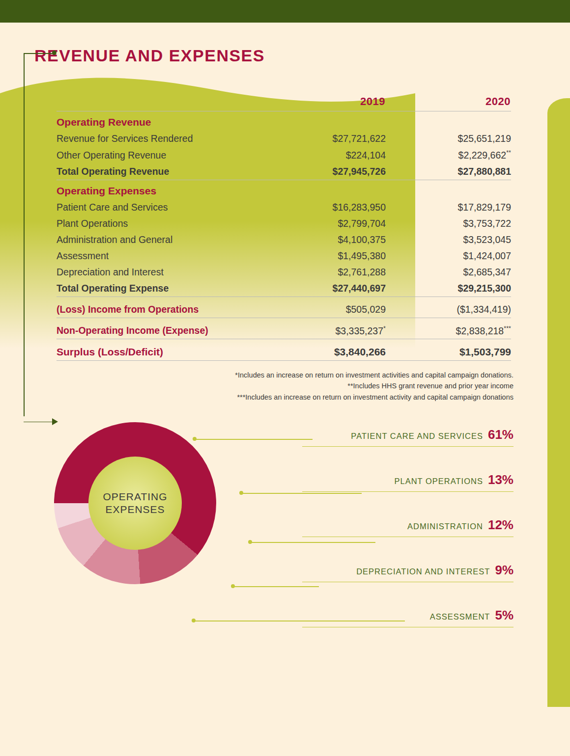Revenue and Expenses
| | 2019 | 2020 |
| --- | --- | --- |
| Operating Revenue | | |
| Revenue for Services Rendered | $27,721,622 | $25,651,219 |
| Other Operating Revenue | $224,104 | $2,229,662 ** |
| Total Operating Revenue | $27,945,726 | $27,880,881 |
| Operating Expenses | | |
| Patient Care and Services | $16,283,950 | $17,829,179 |
| Plant Operations | $2,799,704 | $3,753,722 |
| Administration and General | $4,100,375 | $3,523,045 |
| Assessment | $1,495,380 | $1,424,007 |
| Depreciation and Interest | $2,761,288 | $2,685,347 |
| Total Operating Expense | $27,440,697 | $29,215,300 |
| (Loss) Income from Operations | $505,029 | ($1,334,419) |
| Non-Operating Income (Expense) | $3,335,237 * | $2,838,218 *** |
| Surplus (Loss/Deficit) | $3,840,266 | $1,503,799 |
*Includes an increase on return on investment activities and capital campaign donations.
**Includes HHS grant revenue and prior year income
***Includes an increase on return on investment activity and capital campaign donations
Operating
Expenses
Patient Care and Services 61%
Plant Operations 13%
Administration 12%
Depreciation and Interest 9%
Assessment 5%